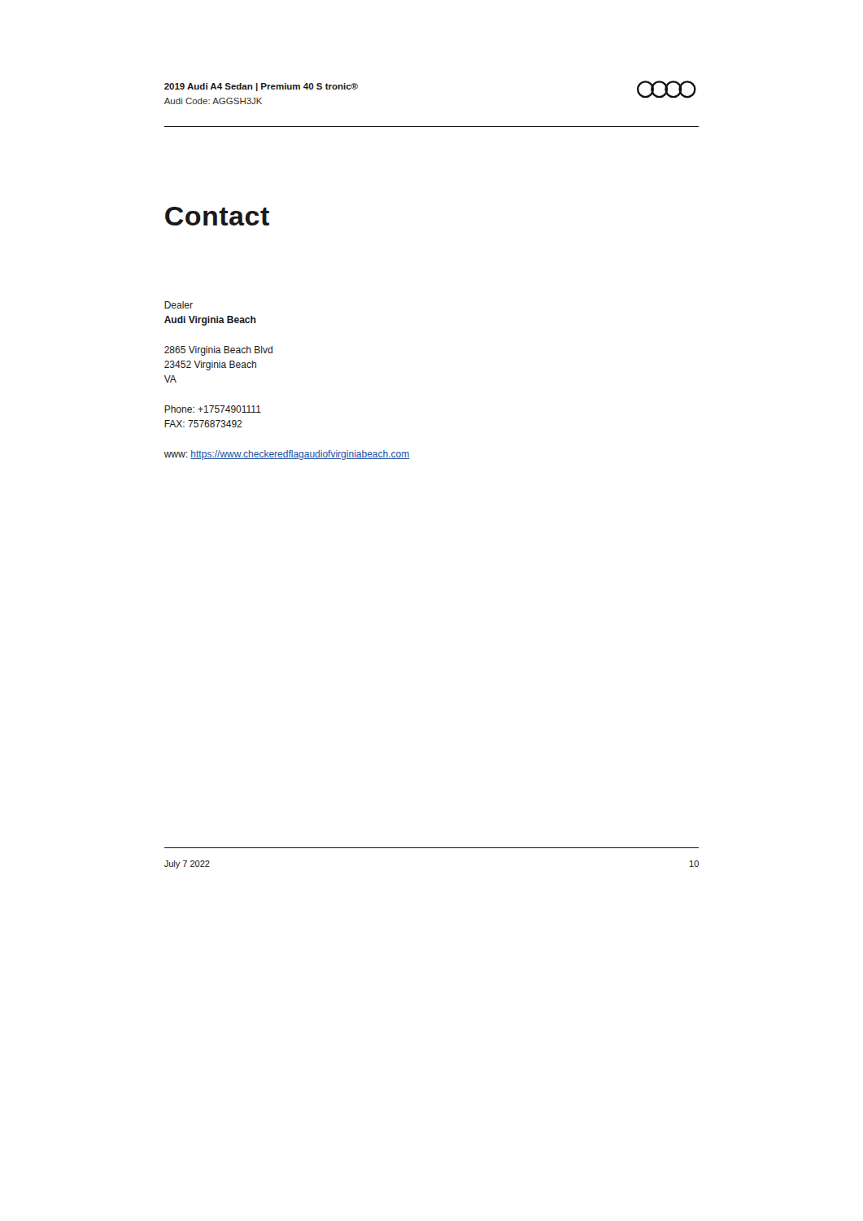2019 Audi A4 Sedan | Premium 40 S tronic®
Audi Code: AGGSH3JK
Contact
Dealer
Audi Virginia Beach
2865 Virginia Beach Blvd
23452 Virginia Beach
VA
Phone: +17574901111
FAX: 7576873492
www: https://www.checkeredflagaudiofvirginiabeach.com
July 7 2022
10